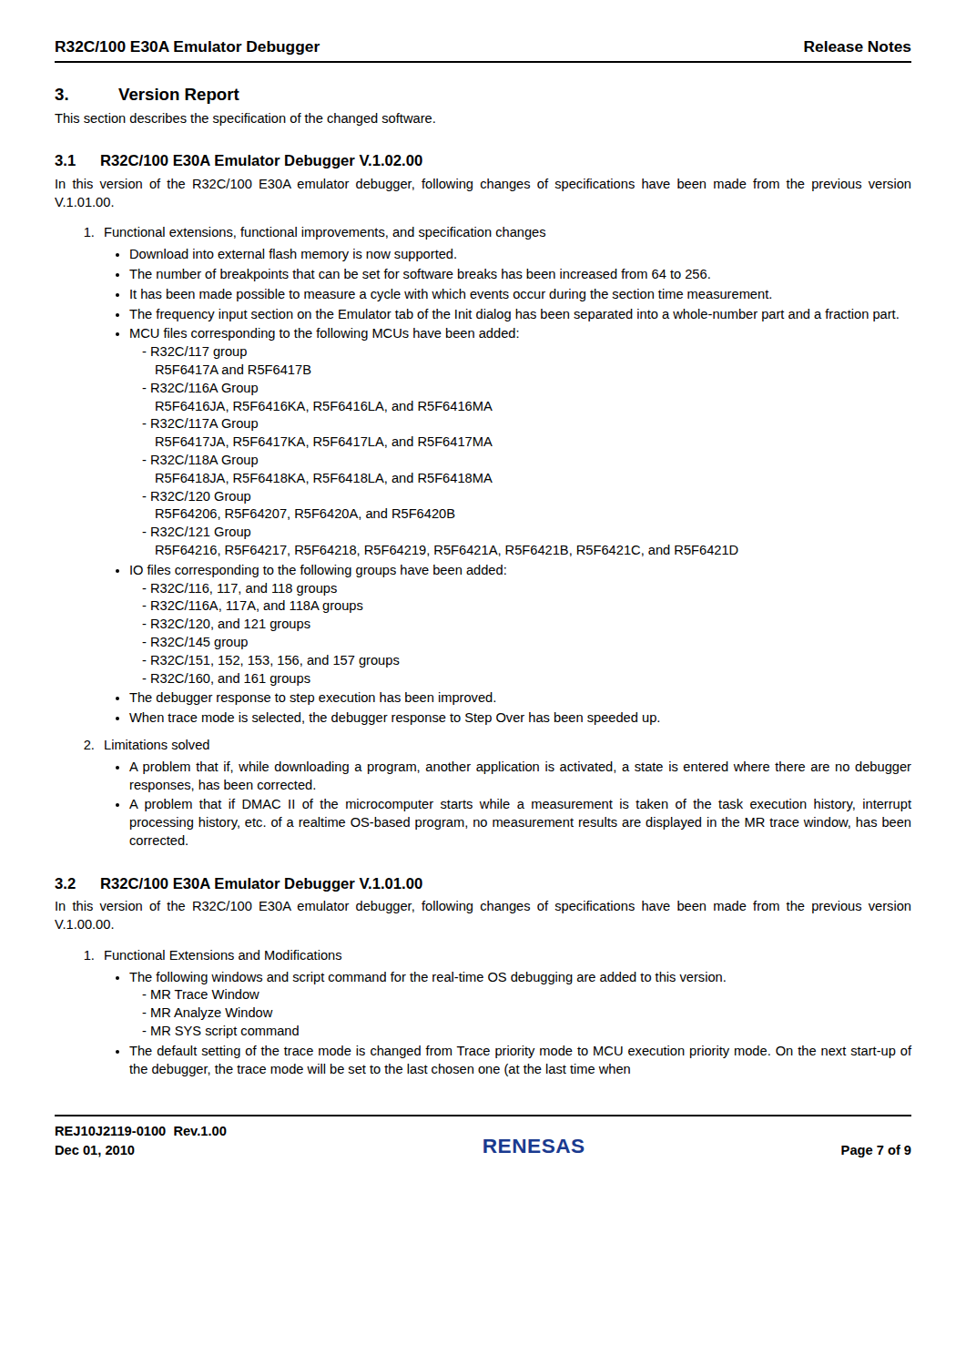R32C/100 E30A Emulator Debugger
Release Notes
3. Version Report
This section describes the specification of the changed software.
3.1 R32C/100 E30A Emulator Debugger V.1.02.00
In this version of the R32C/100 E30A emulator debugger, following changes of specifications have been made from the previous version V.1.01.00.
Functional extensions, functional improvements, and specification changes
Download into external flash memory is now supported.
The number of breakpoints that can be set for software breaks has been increased from 64 to 256.
It has been made possible to measure a cycle with which events occur during the section time measurement.
The frequency input section on the Emulator tab of the Init dialog has been separated into a whole-number part and a fraction part.
MCU files corresponding to the following MCUs have been added:
- R32C/117 group
R5F6417A and R5F6417B
- R32C/116A Group
R5F6416JA, R5F6416KA, R5F6416LA, and R5F6416MA
- R32C/117A Group
R5F6417JA, R5F6417KA, R5F6417LA, and R5F6417MA
- R32C/118A Group
R5F6418JA, R5F6418KA, R5F6418LA, and R5F6418MA
- R32C/120 Group
R5F64206, R5F64207, R5F6420A, and R5F6420B
- R32C/121 Group
R5F64216, R5F64217, R5F64218, R5F64219, R5F6421A, R5F6421B, R5F6421C, and R5F6421D
IO files corresponding to the following groups have been added:
- R32C/116, 117, and 118 groups
- R32C/116A, 117A, and 118A groups
- R32C/120, and 121 groups
- R32C/145 group
- R32C/151, 152, 153, 156, and 157 groups
- R32C/160, and 161 groups
The debugger response to step execution has been improved.
When trace mode is selected, the debugger response to Step Over has been speeded up.
Limitations solved
A problem that if, while downloading a program, another application is activated, a state is entered where there are no debugger responses, has been corrected.
A problem that if DMAC II of the microcomputer starts while a measurement is taken of the task execution history, interrupt processing history, etc. of a realtime OS-based program, no measurement results are displayed in the MR trace window, has been corrected.
3.2 R32C/100 E30A Emulator Debugger V.1.01.00
In this version of the R32C/100 E30A emulator debugger, following changes of specifications have been made from the previous version V.1.00.00.
Functional Extensions and Modifications
The following windows and script command for the real-time OS debugging are added to this version.
- MR Trace Window
- MR Analyze Window
- MR SYS script command
The default setting of the trace mode is changed from Trace priority mode to MCU execution priority mode. On the next start-up of the debugger, the trace mode will be set to the last chosen one (at the last time when
REJ10J2119-0100 Rev.1.00
Dec 01, 2010
RENESAS
Page 7 of 9